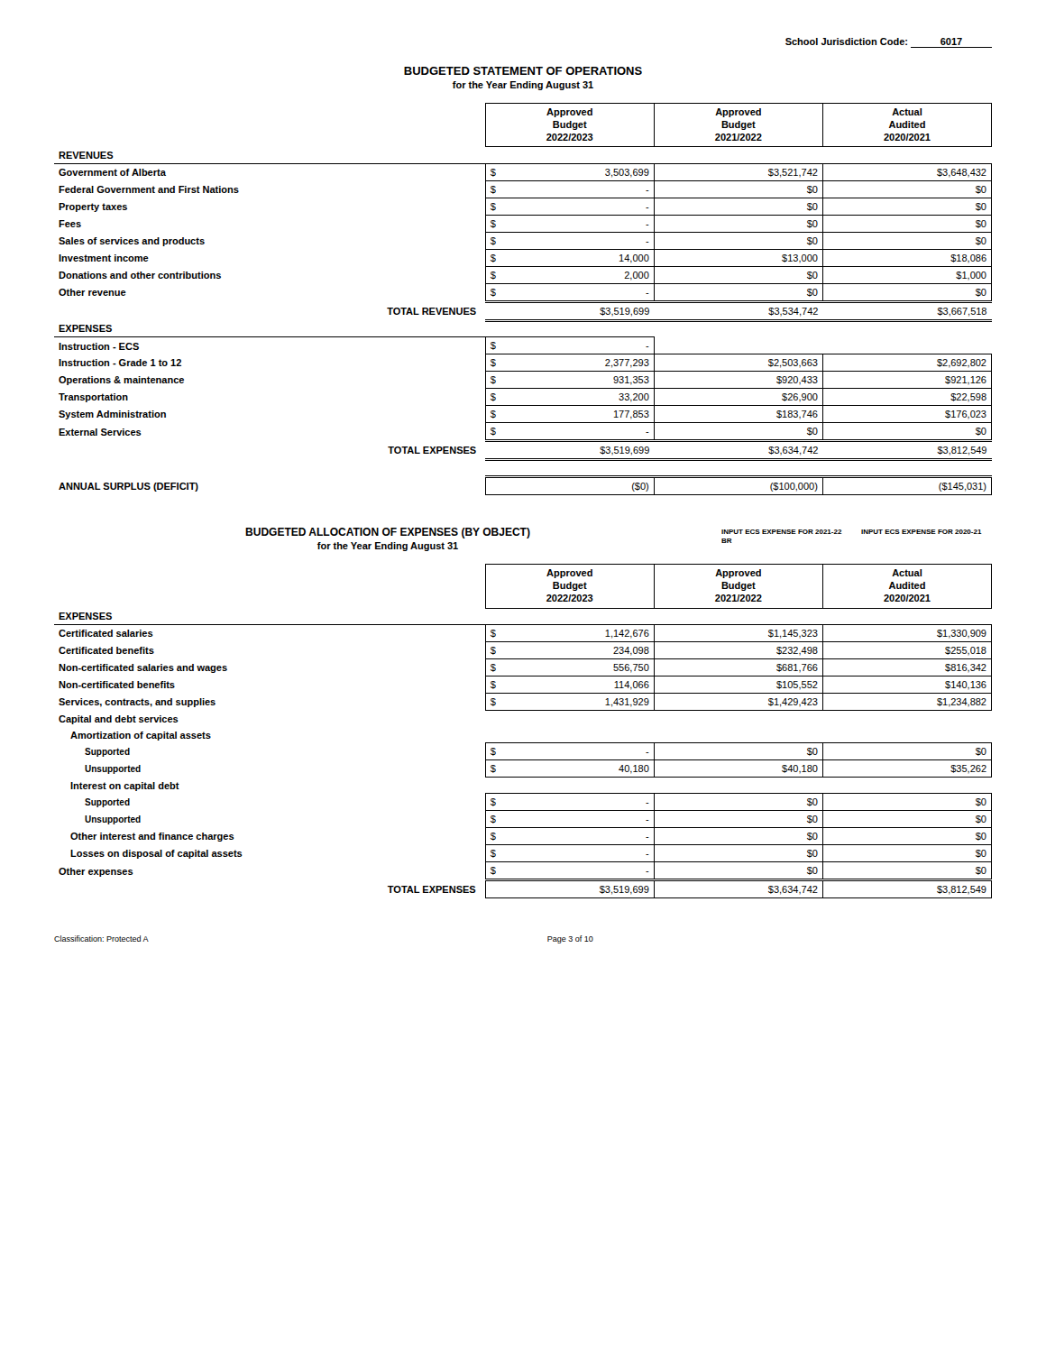School Jurisdiction Code: 6017
BUDGETED STATEMENT OF OPERATIONS
for the Year Ending August 31
| | Approved Budget 2022/2023 | Approved Budget 2021/2022 | Actual Audited 2020/2021 |
| --- | --- | --- | --- |
| REVENUES | | | |
| Government of Alberta | $ 3,503,699 | $3,521,742 | $3,648,432 |
| Federal Government and First Nations | $ - | $0 | $0 |
| Property taxes | $ - | $0 | $0 |
| Fees | $ - | $0 | $0 |
| Sales of services and products | $ - | $0 | $0 |
| Investment income | $ 14,000 | $13,000 | $18,086 |
| Donations and other contributions | $ 2,000 | $0 | $1,000 |
| Other revenue | $ - | $0 | $0 |
| TOTAL REVENUES | $3,519,699 | $3,534,742 | $3,667,518 |
| EXPENSES | | | |
| Instruction - ECS | $ - | | |
| Instruction - Grade 1 to 12 | $ 2,377,293 | $2,503,663 | $2,692,802 |
| Operations & maintenance | $ 931,353 | $920,433 | $921,126 |
| Transportation | $ 33,200 | $26,900 | $22,598 |
| System Administration | $ 177,853 | $183,746 | $176,023 |
| External Services | $ - | $0 | $0 |
| TOTAL EXPENSES | $3,519,699 | $3,634,742 | $3,812,549 |
| ANNUAL SURPLUS (DEFICIT) | ($0) | ($100,000) | ($145,031) |
BUDGETED ALLOCATION OF EXPENSES (BY OBJECT)
for the Year Ending August 31
INPUT ECS EXPENSE FOR 2021-22 BR
INPUT ECS EXPENSE FOR 2020-21
| | Approved Budget 2022/2023 | Approved Budget 2021/2022 | Actual Audited 2020/2021 |
| --- | --- | --- | --- |
| EXPENSES | | | |
| Certificated salaries | $ 1,142,676 | $1,145,323 | $1,330,909 |
| Certificated benefits | $ 234,098 | $232,498 | $255,018 |
| Non-certificated salaries and wages | $ 556,750 | $681,766 | $816,342 |
| Non-certificated benefits | $ 114,066 | $105,552 | $140,136 |
| Services, contracts, and supplies | $ 1,431,929 | $1,429,423 | $1,234,882 |
| Capital and debt services | | | |
| Amortization of capital assets | | | |
| Supported | $ - | $0 | $0 |
| Unsupported | $ 40,180 | $40,180 | $35,262 |
| Interest on capital debt | | | |
| Supported | $ - | $0 | $0 |
| Unsupported | $ - | $0 | $0 |
| Other interest and finance charges | $ - | $0 | $0 |
| Losses on disposal of capital assets | $ - | $0 | $0 |
| Other expenses | $ - | $0 | $0 |
| TOTAL EXPENSES | $3,519,699 | $3,634,742 | $3,812,549 |
Classification: Protected A
Page 3 of 10